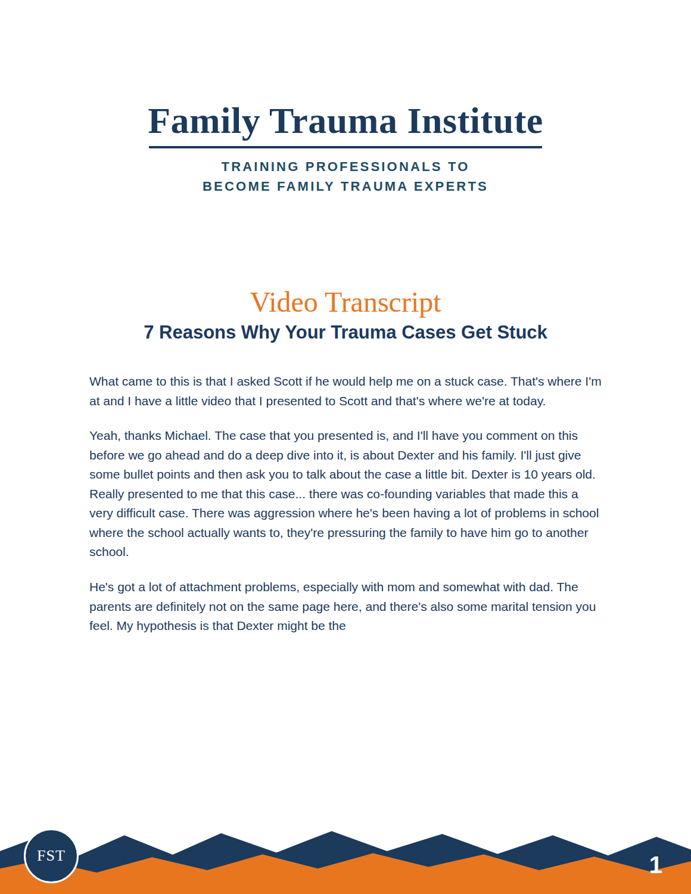Family Trauma Institute
Training Professionals to
Become Family Trauma Experts
Video Transcript
7 Reasons Why Your Trauma Cases Get Stuck
What came to this is that I asked Scott if he would help me on a stuck case. That's where I'm at and I have a little video that I presented to Scott and that's where we're at today.
Yeah, thanks Michael. The case that you presented is, and I'll have you comment on this before we go ahead and do a deep dive into it, is about Dexter and his family. I'll just give some bullet points and then ask you to talk about the case a little bit. Dexter is 10 years old. Really presented to me that this case... there was co-founding variables that made this a very difficult case. There was aggression where he's been having a lot of problems in school where the school actually wants to, they're pressuring the family to have him go to another school.
He's got a lot of attachment problems, especially with mom and somewhat with dad. The parents are definitely not on the same page here, and there's also some marital tension you feel. My hypothesis is that Dexter might be the
FST
1